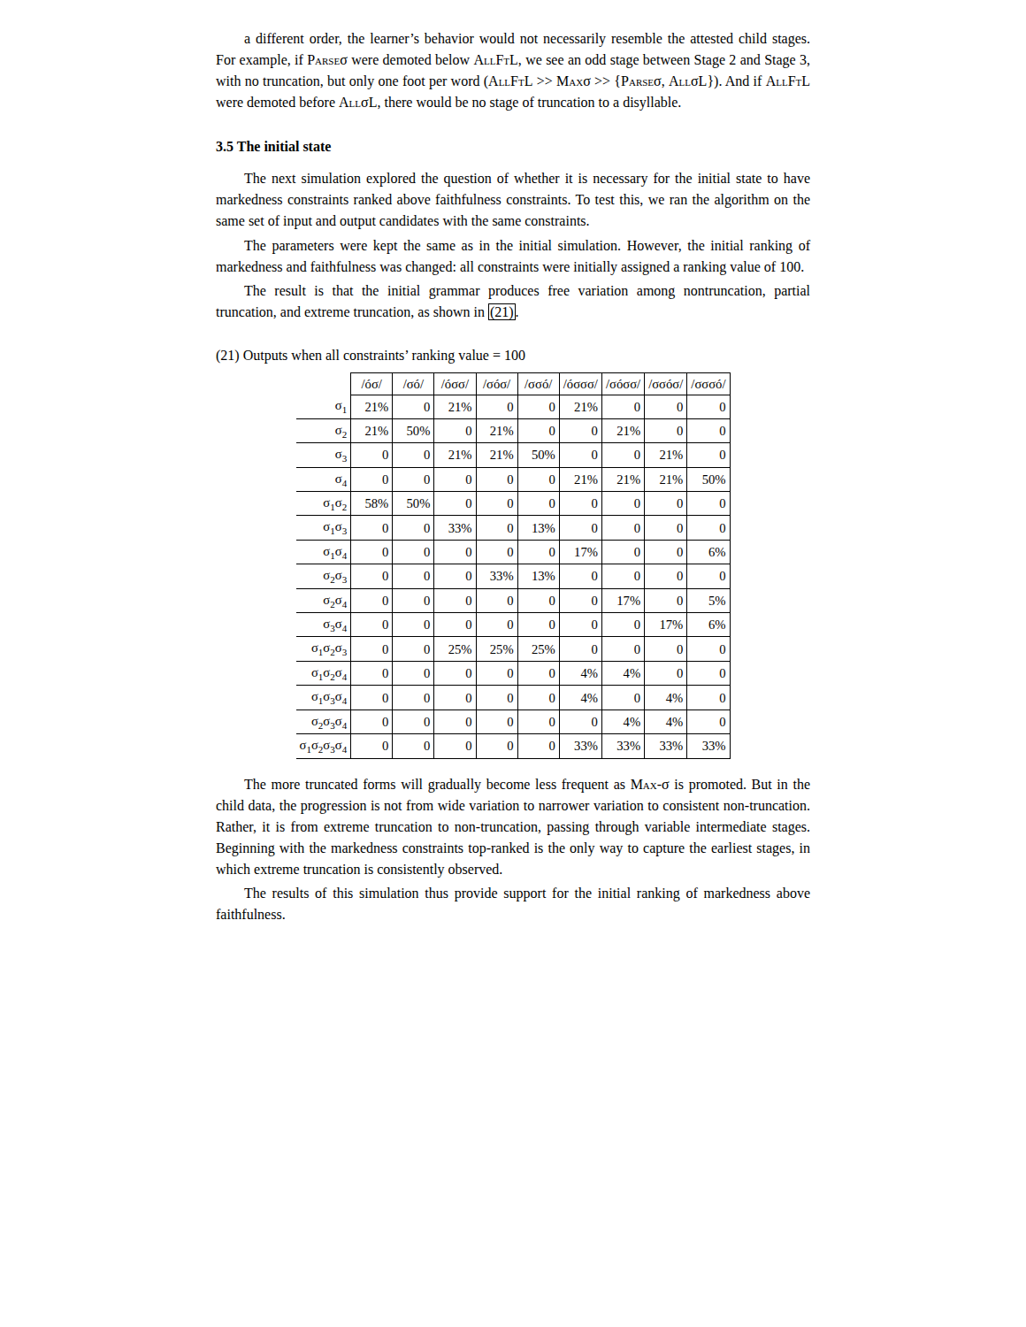a different order, the learner’s behavior would not necessarily resemble the attested child stages. For example, if Parseσ were demoted below AllFtL, we see an odd stage between Stage 2 and Stage 3, with no truncation, but only one foot per word (AllFtL >> Maxσ >> {Parseσ, AllσL}). And if AllFtL were demoted before AllσL, there would be no stage of truncation to a disyllable.
3.5 The initial state
The next simulation explored the question of whether it is necessary for the initial state to have markedness constraints ranked above faithfulness constraints. To test this, we ran the algorithm on the same set of input and output candidates with the same constraints.
The parameters were kept the same as in the initial simulation. However, the initial ranking of markedness and faithfulness was changed: all constraints were initially assigned a ranking value of 100.
The result is that the initial grammar produces free variation among nontruncation, partial truncation, and extreme truncation, as shown in (21).
(21) Outputs when all constraints’ ranking value = 100
| | /óσ/ | /σó/ | /óσσ/ | /σóσ/ | /σσó/ | /óσσσ/ | /σóσσ/ | /σσóσ/ | /σσσó/ |
| --- | --- | --- | --- | --- | --- | --- | --- | --- | --- |
| σ 1 | 21% | 0 | 21% | 0 | 0 | 21% | 0 | 0 | 0 |
| σ 2 | 21% | 50% | 0 | 21% | 0 | 0 | 21% | 0 | 0 |
| σ 3 | 0 | 0 | 21% | 21% | 50% | 0 | 0 | 21% | 0 |
| σ 4 | 0 | 0 | 0 | 0 | 0 | 21% | 21% | 21% | 50% |
| σ 1 σ 2 | 58% | 50% | 0 | 0 | 0 | 0 | 0 | 0 | 0 |
| σ 1 σ 3 | 0 | 0 | 33% | 0 | 13% | 0 | 0 | 0 | 0 |
| σ 1 σ 4 | 0 | 0 | 0 | 0 | 0 | 17% | 0 | 0 | 6% |
| σ 2 σ 3 | 0 | 0 | 0 | 33% | 13% | 0 | 0 | 0 | 0 |
| σ 2 σ 4 | 0 | 0 | 0 | 0 | 0 | 0 | 17% | 0 | 5% |
| σ 3 σ 4 | 0 | 0 | 0 | 0 | 0 | 0 | 0 | 17% | 6% |
| σ 1 σ 2 σ 3 | 0 | 0 | 25% | 25% | 25% | 0 | 0 | 0 | 0 |
| σ 1 σ 2 σ 4 | 0 | 0 | 0 | 0 | 0 | 4% | 4% | 0 | 0 |
| σ 1 σ 3 σ 4 | 0 | 0 | 0 | 0 | 0 | 4% | 0 | 4% | 0 |
| σ 2 σ 3 σ 4 | 0 | 0 | 0 | 0 | 0 | 0 | 4% | 4% | 0 |
| σ 1 σ 2 σ 3 σ 4 | 0 | 0 | 0 | 0 | 0 | 33% | 33% | 33% | 33% |
The more truncated forms will gradually become less frequent as Max-σ is promoted. But in the child data, the progression is not from wide variation to narrower variation to consistent non-truncation. Rather, it is from extreme truncation to non-truncation, passing through variable intermediate stages. Beginning with the markedness constraints top-ranked is the only way to capture the earliest stages, in which extreme truncation is consistently observed.
The results of this simulation thus provide support for the initial ranking of markedness above faithfulness.